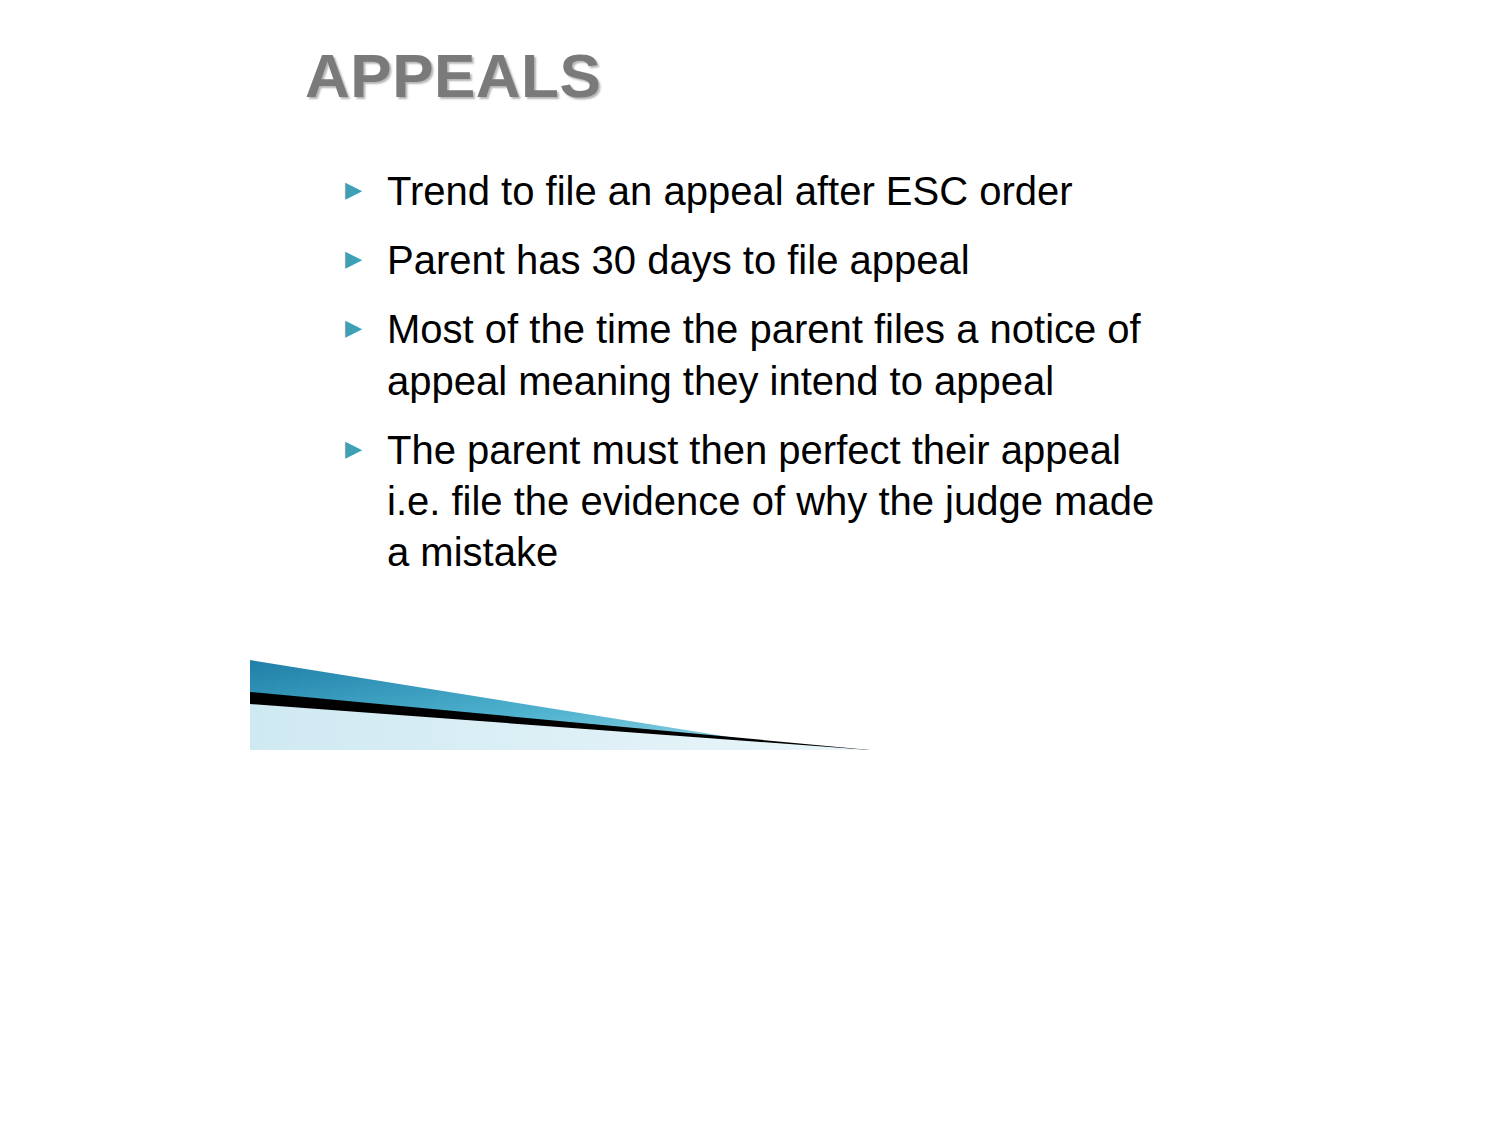APPEALS
Trend to file an appeal after ESC order
Parent has 30 days to file appeal
Most of the time the parent files a notice of appeal meaning they intend to appeal
The parent must then perfect their appeal i.e. file the evidence of why the judge made a mistake